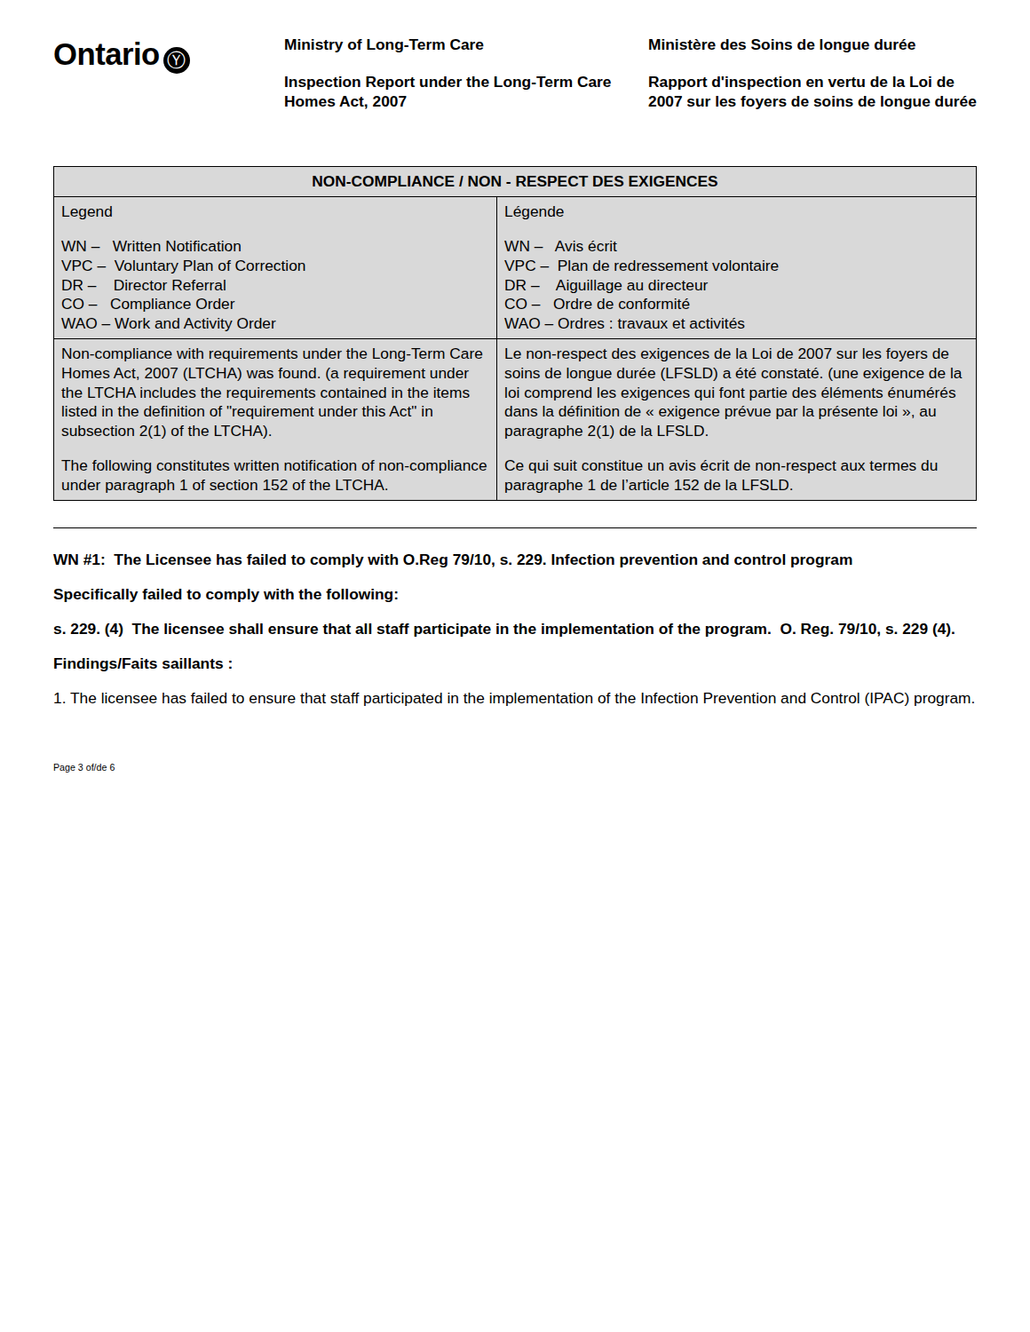OntarioⓎ
Ministry of Long-Term Care
Inspection Report under the Long-Term Care Homes Act, 2007
Ministère des Soins de longue durée
Rapport d'inspection en vertu de la Loi de 2007 sur les foyers de soins de longue durée
| NON-COMPLIANCE / NON - RESPECT DES EXIGENCES |
| --- |
| Legend WN – Written Notification VPC – Voluntary Plan of Correction DR – Director Referral CO – Compliance Order WAO – Work and Activity Order | Légende WN – Avis écrit VPC – Plan de redressement volontaire DR – Aiguillage au directeur CO – Ordre de conformité WAO – Ordres : travaux et activités |
| Non-compliance with requirements under the Long-Term Care Homes Act, 2007 (LTCHA) was found. (a requirement under the LTCHA includes the requirements contained in the items listed in the definition of "requirement under this Act" in subsection 2(1) of the LTCHA). The following constitutes written notification of non-compliance under paragraph 1 of section 152 of the LTCHA. | Le non-respect des exigences de la Loi de 2007 sur les foyers de soins de longue durée (LFSLD) a été constaté. (une exigence de la loi comprend les exigences qui font partie des éléments énumérés dans la définition de « exigence prévue par la présente loi », au paragraphe 2(1) de la LFSLD. Ce qui suit constitue un avis écrit de non-respect aux termes du paragraphe 1 de l’article 152 de la LFSLD. |
WN #1: The Licensee has failed to comply with O.Reg 79/10, s. 229. Infection prevention and control program
Specifically failed to comply with the following:
s. 229. (4) The licensee shall ensure that all staff participate in the implementation of the program. O. Reg. 79/10, s. 229 (4).
Findings/Faits saillants :
1. The licensee has failed to ensure that staff participated in the implementation of the Infection Prevention and Control (IPAC) program.
Page 3 of/de 6